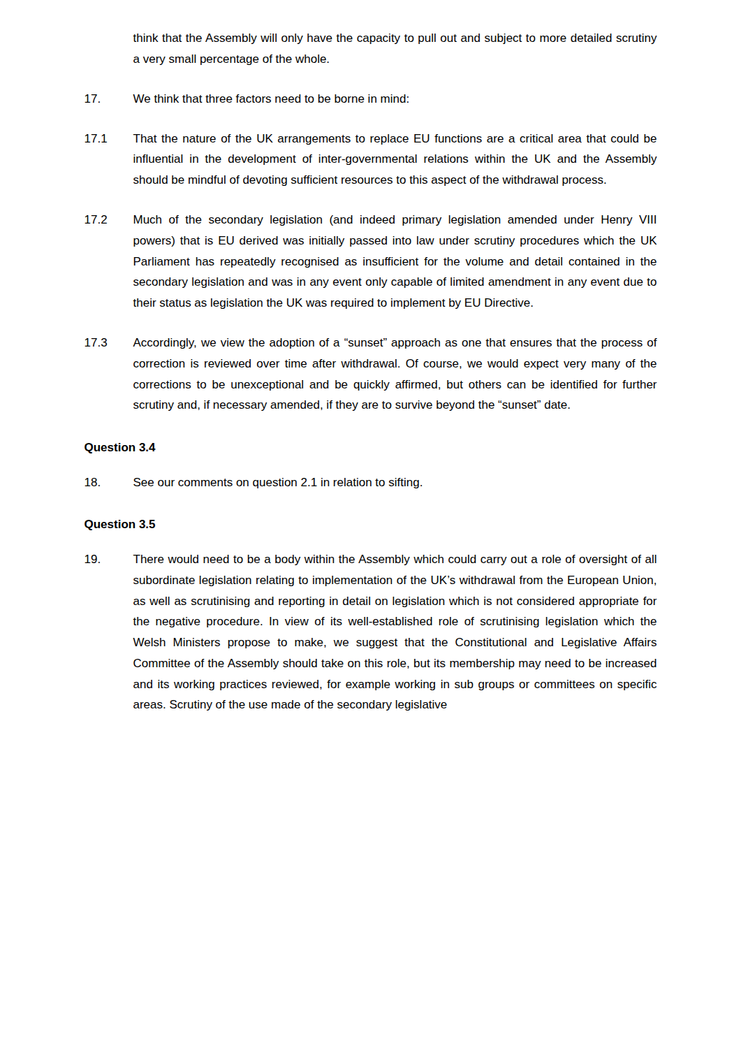think that the Assembly will only have the capacity to pull out and subject to more detailed scrutiny a very small percentage of the whole.
17.
We think that three factors need to be borne in mind:
17.1
That the nature of the UK arrangements to replace EU functions are a critical area that could be influential in the development of inter-governmental relations within the UK and the Assembly should be mindful of devoting sufficient resources to this aspect of the withdrawal process.
17.2
Much of the secondary legislation (and indeed primary legislation amended under Henry VIII powers) that is EU derived was initially passed into law under scrutiny procedures which the UK Parliament has repeatedly recognised as insufficient for the volume and detail contained in the secondary legislation and was in any event only capable of limited amendment in any event due to their status as legislation the UK was required to implement by EU Directive.
17.3
Accordingly, we view the adoption of a “sunset” approach as one that ensures that the process of correction is reviewed over time after withdrawal. Of course, we would expect very many of the corrections to be unexceptional and be quickly affirmed, but others can be identified for further scrutiny and, if necessary amended, if they are to survive beyond the “sunset” date.
Question 3.4
18.
See our comments on question 2.1 in relation to sifting.
Question 3.5
19.
There would need to be a body within the Assembly which could carry out a role of oversight of all subordinate legislation relating to implementation of the UK’s withdrawal from the European Union, as well as scrutinising and reporting in detail on legislation which is not considered appropriate for the negative procedure. In view of its well-established role of scrutinising legislation which the Welsh Ministers propose to make, we suggest that the Constitutional and Legislative Affairs Committee of the Assembly should take on this role, but its membership may need to be increased and its working practices reviewed, for example working in sub groups or committees on specific areas. Scrutiny of the use made of the secondary legislative